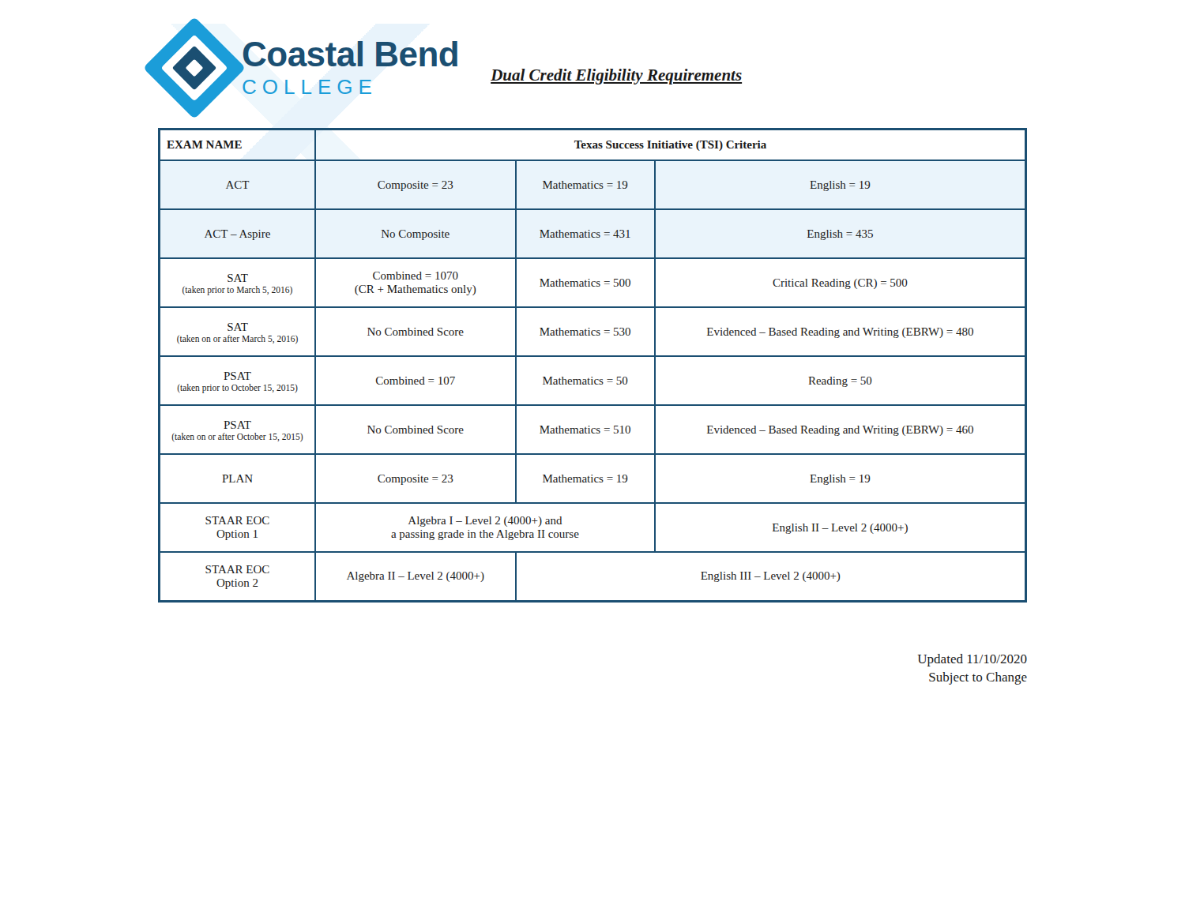Coastal Bend
COLLEGE
Dual Credit Eligibility Requirements
| EXAM NAME | Texas Success Initiative (TSI) Criteria |
| --- | --- |
| ACT | Composite = 23 | Mathematics = 19 | English = 19 |
| ACT – Aspire | No Composite | Mathematics = 431 | English = 435 |
| SAT (taken prior to March 5, 2016) | Combined = 1070 (CR + Mathematics only) | Mathematics = 500 | Critical Reading (CR) = 500 |
| SAT (taken on or after March 5, 2016) | No Combined Score | Mathematics = 530 | Evidenced – Based Reading and Writing (EBRW) = 480 |
| PSAT (taken prior to October 15, 2015) | Combined = 107 | Mathematics = 50 | Reading = 50 |
| PSAT (taken on or after October 15, 2015) | No Combined Score | Mathematics = 510 | Evidenced – Based Reading and Writing (EBRW) = 460 |
| PLAN | Composite = 23 | Mathematics = 19 | English = 19 |
| STAAR EOC Option 1 | Algebra I – Level 2 (4000+) and a passing grade in the Algebra II course | English II – Level 2 (4000+) |
| STAAR EOC Option 2 | Algebra II – Level 2 (4000+) | English III – Level 2 (4000+) |
Updated 11/10/2020
Subject to Change